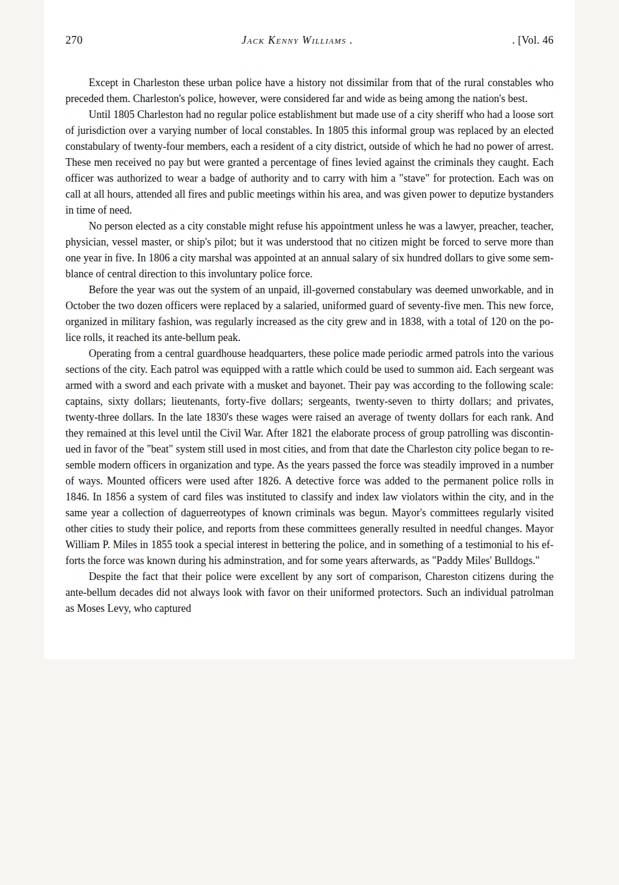270 Jack Kenny Williams . . [Vol. 46
Except in Charleston these urban police have a history not dissimilar from that of the rural constables who preceded them. Charleston's police, however, were considered far and wide as being among the nation's best.
Until 1805 Charleston had no regular police establishment but made use of a city sheriff who had a loose sort of jurisdiction over a varying number of local constables. In 1805 this informal group was replaced by an elected constabulary of twenty-four members, each a resident of a city district, outside of which he had no power of arrest. These men received no pay but were granted a percentage of fines levied against the criminals they caught. Each officer was authorized to wear a badge of authority and to carry with him a "stave" for protection. Each was on call at all hours, attended all fires and public meetings within his area, and was given power to deputize bystanders in time of need.
No person elected as a city constable might refuse his appointment unless he was a lawyer, preacher, teacher, physician, vessel master, or ship's pilot; but it was understood that no citizen might be forced to serve more than one year in five. In 1806 a city marshal was appointed at an annual salary of six hundred dollars to give some semblance of central direction to this involuntary police force.
Before the year was out the system of an unpaid, ill-governed constabulary was deemed unworkable, and in October the two dozen officers were replaced by a salaried, uniformed guard of seventy-five men. This new force, organized in military fashion, was regularly increased as the city grew and in 1838, with a total of 120 on the police rolls, it reached its ante-bellum peak.
Operating from a central guardhouse headquarters, these police made periodic armed patrols into the various sections of the city. Each patrol was equipped with a rattle which could be used to summon aid. Each sergeant was armed with a sword and each private with a musket and bayonet. Their pay was according to the following scale: captains, sixty dollars; lieutenants, forty-five dollars; sergeants, twenty-seven to thirty dollars; and privates, twenty-three dollars. In the late 1830's these wages were raised an average of twenty dollars for each rank. And they remained at this level until the Civil War. After 1821 the elaborate process of group patrolling was discontinued in favor of the "beat" system still used in most cities, and from that date the Charleston city police began to resemble modern officers in organization and type. As the years passed the force was steadily improved in a number of ways. Mounted officers were used after 1826. A detective force was added to the permanent police rolls in 1846. In 1856 a system of card files was instituted to classify and index law violators within the city, and in the same year a collection of daguerreotypes of known criminals was begun. Mayor's committees regularly visited other cities to study their police, and reports from these committees generally resulted in needful changes. Mayor William P. Miles in 1855 took a special interest in bettering the police, and in something of a testimonial to his efforts the force was known during his adminstration, and for some years afterwards, as "Paddy Miles' Bulldogs."
Despite the fact that their police were excellent by any sort of comparison, Chareston citizens during the ante-bellum decades did not always look with favor on their uniformed protectors. Such an individual patrolman as Moses Levy, who captured